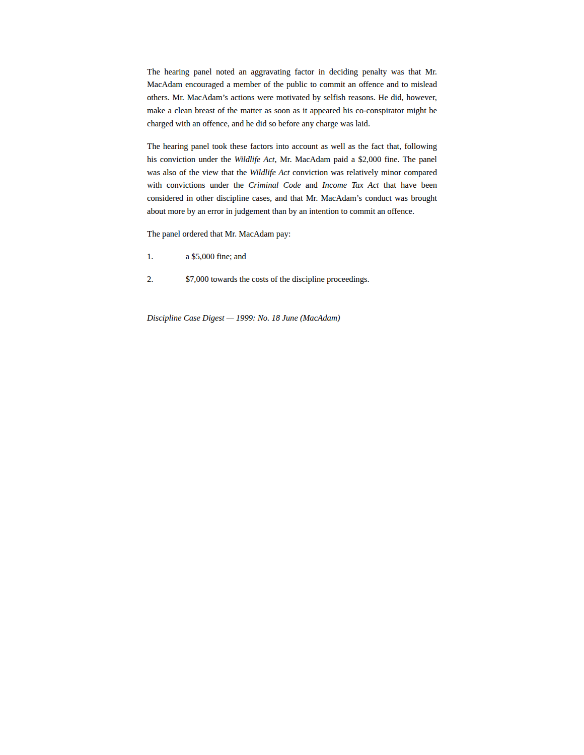The hearing panel noted an aggravating factor in deciding penalty was that Mr. MacAdam encouraged a member of the public to commit an offence and to mislead others. Mr. MacAdam’s actions were motivated by selfish reasons. He did, however, make a clean breast of the matter as soon as it appeared his co-conspirator might be charged with an offence, and he did so before any charge was laid.
The hearing panel took these factors into account as well as the fact that, following his conviction under the Wildlife Act, Mr. MacAdam paid a $2,000 fine. The panel was also of the view that the Wildlife Act conviction was relatively minor compared with convictions under the Criminal Code and Income Tax Act that have been considered in other discipline cases, and that Mr. MacAdam’s conduct was brought about more by an error in judgement than by an intention to commit an offence.
The panel ordered that Mr. MacAdam pay:
1. a $5,000 fine; and
2.$7,000 towards the costs of the discipline proceedings.
Discipline Case Digest — 1999: No. 18 June (MacAdam)